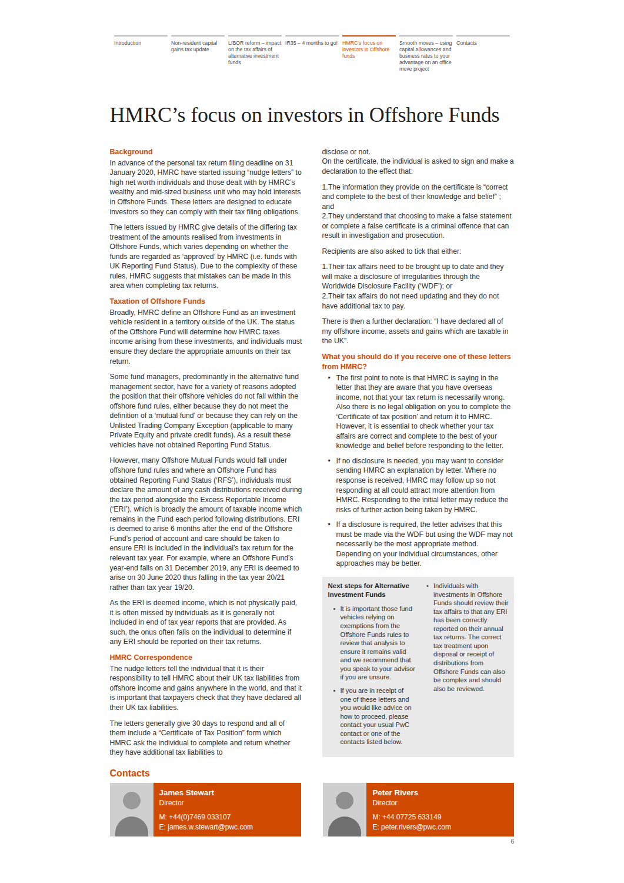Introduction
Non-resident capital gains tax update
LIBOR reform – impact on the tax affairs of alternative investment funds
IR35 – 4 months to go!
HMRC's focus on investors in Offshore funds
Smooth moves – using capital allowances and business rates to your advantage on an office move project
Contacts
HMRC’s focus on investors in Offshore Funds
Background
In advance of the personal tax return filing deadline on 31 January 2020, HMRC have started issuing “nudge letters” to high net worth individuals and those dealt with by HMRC’s wealthy and mid-sized business unit who may hold interests in Offshore Funds. These letters are designed to educate investors so they can comply with their tax filing obligations.
The letters issued by HMRC give details of the differing tax treatment of the amounts realised from investments in Offshore Funds, which varies depending on whether the funds are regarded as ‘approved’ by HMRC (i.e. funds with UK Reporting Fund Status). Due to the complexity of these rules, HMRC suggests that mistakes can be made in this area when completing tax returns.
Taxation of Offshore Funds
Broadly, HMRC define an Offshore Fund as an investment vehicle resident in a territory outside of the UK. The status of the Offshore Fund will determine how HMRC taxes income arising from these investments, and individuals must ensure they declare the appropriate amounts on their tax return.
Some fund managers, predominantly in the alternative fund management sector, have for a variety of reasons adopted the position that their offshore vehicles do not fall within the offshore fund rules, either because they do not meet the definition of a ‘mutual fund’ or because they can rely on the Unlisted Trading Company Exception (applicable to many Private Equity and private credit funds). As a result these vehicles have not obtained Reporting Fund Status.
However, many Offshore Mutual Funds would fall under offshore fund rules and where an Offshore Fund has obtained Reporting Fund Status (‘RFS’), individuals must declare the amount of any cash distributions received during the tax period alongside the Excess Reportable Income (‘ERI’), which is broadly the amount of taxable income which remains in the Fund each period following distributions. ERI is deemed to arise 6 months after the end of the Offshore Fund’s period of account and care should be taken to ensure ERI is included in the individual’s tax return for the relevant tax year. For example, where an Offshore Fund’s year-end falls on 31 December 2019, any ERI is deemed to arise on 30 June 2020 thus falling in the tax year 20/21 rather than tax year 19/20.
As the ERI is deemed income, which is not physically paid, it is often missed by individuals as it is generally not included in end of tax year reports that are provided. As such, the onus often falls on the individual to determine if any ERI should be reported on their tax returns.
HMRC Correspondence
The nudge letters tell the individual that it is their responsibility to tell HMRC about their UK tax liabilities from offshore income and gains anywhere in the world, and that it is important that taxpayers check that they have declared all their UK tax liabilities.
The letters generally give 30 days to respond and all of them include a “Certificate of Tax Position” form which HMRC ask the individual to complete and return whether they have additional tax liabilities to
disclose or not.
On the certificate, the individual is asked to sign and make a declaration to the effect that:
1.The information they provide on the certificate is “correct and complete to the best of their knowledge and belief” ; and
2.They understand that choosing to make a false statement or complete a false certificate is a criminal offence that can result in investigation and prosecution.
Recipients are also asked to tick that either:
1.Their tax affairs need to be brought up to date and they will make a disclosure of irregularities through the Worldwide Disclosure Facility (‘WDF’); or
2.Their tax affairs do not need updating and they do not have additional tax to pay.
There is then a further declaration: “I have declared all of my offshore income, assets and gains which are taxable in the UK”.
What you should do if you receive one of these letters from HMRC?
The first point to note is that HMRC is saying in the letter that they are aware that you have overseas income, not that your tax return is necessarily wrong. Also there is no legal obligation on you to complete the ‘Certificate of tax position’ and return it to HMRC. However, it is essential to check whether your tax affairs are correct and complete to the best of your knowledge and belief before responding to the letter.
If no disclosure is needed, you may want to consider sending HMRC an explanation by letter. Where no response is received, HMRC may follow up so not responding at all could attract more attention from HMRC. Responding to the initial letter may reduce the risks of further action being taken by HMRC.
If a disclosure is required, the letter advises that this must be made via the WDF but using the WDF may not necessarily be the most appropriate method. Depending on your individual circumstances, other approaches may be better.
Next steps for Alternative Investment Funds
It is important those fund vehicles relying on exemptions from the Offshore Funds rules to review that analysis to ensure it remains valid and we recommend that you speak to your advisor if you are unsure.
If you are in receipt of one of these letters and you would like advice on how to proceed, please contact your usual PwC contact or one of the contacts listed below.
Individuals with investments in Offshore Funds should review their tax affairs to that any ERI has been correctly reported on their annual tax returns. The correct tax treatment upon disposal or receipt of distributions from Offshore Funds can also be complex and should also be reviewed.
Contacts
James Stewart
Director
M: +44(0)7469 033107
E: james.w.stewart@pwc.com
Peter Rivers
Director
M: +44 07725 633149
E: peter.rivers@pwc.com
6